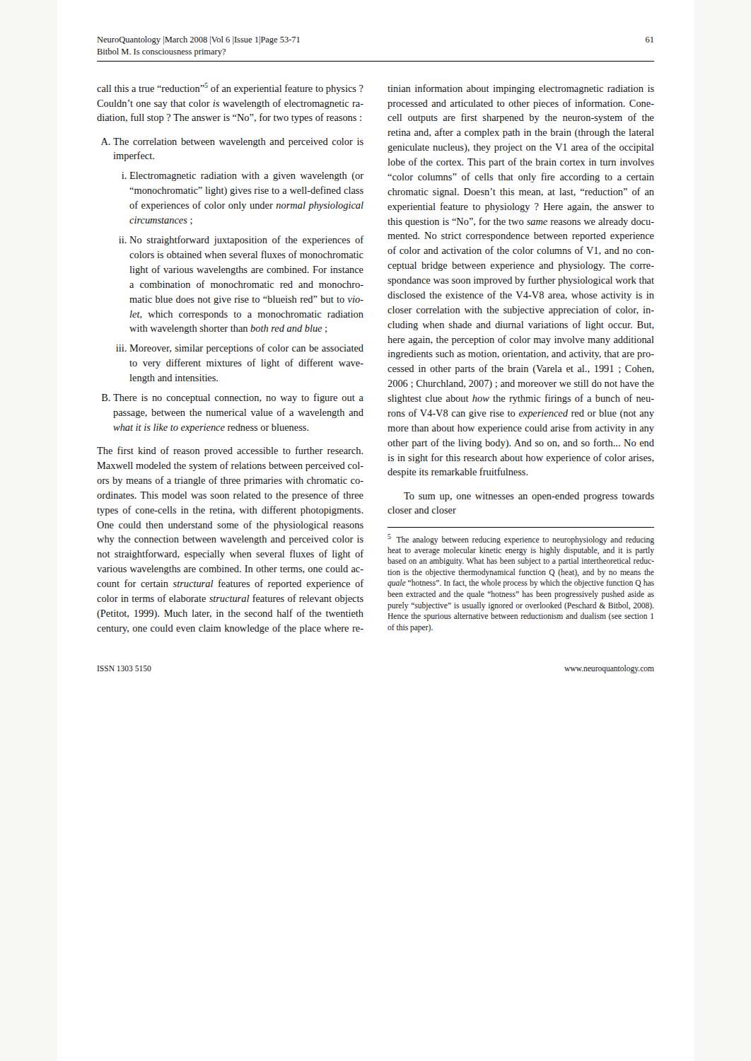NeuroQuantology |March 2008 |Vol 6 |Issue 1|Page 53-71
Bitbol M. Is consciousness primary?
61
call this a true “reduction”5 of an experiential feature to physics ? Couldn’t one say that color is wavelength of electromagnetic radiation, full stop ? The answer is “No”, for two types of reasons :
The correlation between wavelength and perceived color is imperfect.
Electromagnetic radiation with a given wavelength (or “monochromatic” light) gives rise to a well-defined class of experiences of color only under normal physiological circumstances ;
No straightforward juxtaposition of the experiences of colors is obtained when several fluxes of monochromatic light of various wavelengths are combined. For instance a combination of monochromatic red and monochromatic blue does not give rise to “blueish red” but to violet, which corresponds to a monochromatic radiation with wavelength shorter than both red and blue ;
Moreover, similar perceptions of color can be associated to very different mixtures of light of different wavelength and intensities.
There is no conceptual connection, no way to figure out a passage, between the numerical value of a wavelength and what it is like to experience redness or blueness.
The first kind of reason proved accessible to further research. Maxwell modeled the system of relations between perceived colors by means of a triangle of three primaries with chromatic coordinates. This model was soon related to the presence of three types of cone-cells in the retina, with different photopigments. One could then understand some of the physiological reasons why the connection between wavelength and perceived color is not straightforward, especially when several fluxes of light of various wavelengths are combined. In other terms, one could account for certain structural features of reported experience of color in terms of elaborate structural features of relevant objects (Petitot, 1999). Much later, in the second half of the twentieth century, one could even claim knowledge of the place where retinian information about impinging electromagnetic radiation is processed and articulated to other pieces of information. Cone-cell outputs are first sharpened by the neuron-system of the retina and, after a complex path in the brain (through the lateral geniculate nucleus), they project on the V1 area of the occipital lobe of the cortex. This part of the brain cortex in turn involves “color columns” of cells that only fire according to a certain chromatic signal. Doesn’t this mean, at last, “reduction” of an experiential feature to physiology ? Here again, the answer to this question is “No”, for the two same reasons we already documented. No strict correspondence between reported experience of color and activation of the color columns of V1, and no conceptual bridge between experience and physiology. The correspondance was soon improved by further physiological work that disclosed the existence of the V4-V8 area, whose activity is in closer correlation with the subjective appreciation of color, including when shade and diurnal variations of light occur. But, here again, the perception of color may involve many additional ingredients such as motion, orientation, and activity, that are processed in other parts of the brain (Varela et al., 1991 ; Cohen, 2006 ; Churchland, 2007) ; and moreover we still do not have the slightest clue about how the rythmic firings of a bunch of neurons of V4-V8 can give rise to experienced red or blue (not any more than about how experience could arise from activity in any other part of the living body). And so on, and so forth... No end is in sight for this research about how experience of color arises, despite its remarkable fruitfulness.
To sum up, one witnesses an open-ended progress towards closer and closer
5 The analogy between reducing experience to neurophysiology and reducing heat to average molecular kinetic energy is highly disputable, and it is partly based on an ambiguity. What has been subject to a partial intertheoretical reduction is the objective thermodynamical function Q (heat), and by no means the quale “hotness”. In fact, the whole process by which the objective function Q has been extracted and the quale “hotness” has been progressively pushed aside as purely “subjective” is usually ignored or overlooked (Peschard & Bitbol, 2008). Hence the spurious alternative between reductionism and dualism (see section 1 of this paper).
ISSN 1303 5150
www.neuroquantology.com